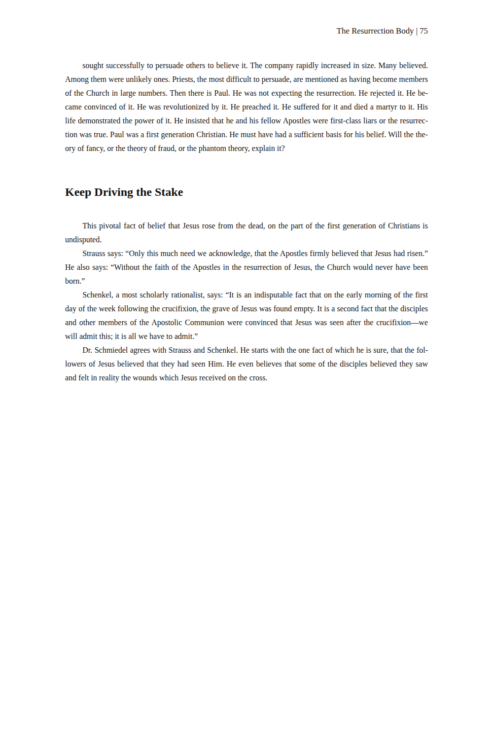The Resurrection Body 75
sought successfully to persuade others to believe it. The company rapidly increased in size. Many believed. Among them were unlikely ones. Priests, the most difficult to persuade, are mentioned as having become members of the Church in large numbers. Then there is Paul. He was not expecting the resurrection. He rejected it. He became convinced of it. He was revolutionized by it. He preached it. He suffered for it and died a martyr to it. His life demonstrated the power of it. He insisted that he and his fellow Apostles were first-class liars or the resurrection was true. Paul was a first generation Christian. He must have had a sufficient basis for his belief. Will the theory of fancy, or the theory of fraud, or the phantom theory, explain it?
Keep Driving the Stake
This pivotal fact of belief that Jesus rose from the dead, on the part of the first generation of Christians is undisputed.
Strauss says: “Only this much need we acknowledge, that the Apostles firmly believed that Jesus had risen.” He also says: “Without the faith of the Apostles in the resurrection of Jesus, the Church would never have been born.”
Schenkel, a most scholarly rationalist, says: “It is an indisputable fact that on the early morning of the first day of the week following the crucifixion, the grave of Jesus was found empty. It is a second fact that the disciples and other members of the Apostolic Communion were convinced that Jesus was seen after the crucifixion—we will admit this; it is all we have to admit.”
Dr. Schmiedel agrees with Strauss and Schenkel. He starts with the one fact of which he is sure, that the followers of Jesus believed that they had seen Him. He even believes that some of the disciples believed they saw and felt in reality the wounds which Jesus received on the cross.